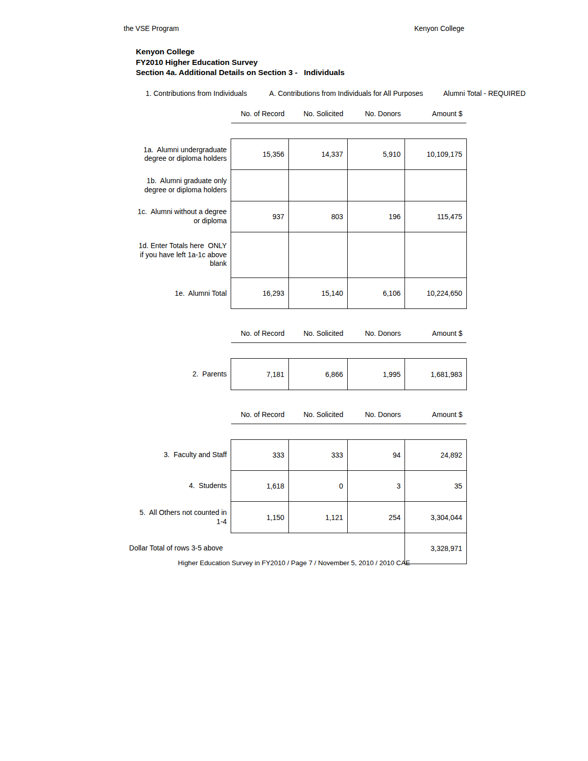the VSE Program
Kenyon College
Kenyon College
FY2010 Higher Education Survey
Section 4a. Additional Details on Section 3 - Individuals
1. Contributions from Individuals A. Contributions from Individuals for All Purposes Alumni Total - REQUIRED
| | No. of Record | No. Solicited | No. Donors | Amount $ |
| 1a. Alumni undergraduate degree or diploma holders | 15,356 | 14,337 | 5,910 | 10,109,175 |
| 1b. Alumni graduate only degree or diploma holders | | | | |
| 1c. Alumni without a degree or diploma | 937 | 803 | 196 | 115,475 |
| 1d. Enter Totals here ONLY if you have left 1a-1c above blank | | | | |
| 1e. Alumni Total | 16,293 | 15,140 | 6,106 | 10,224,650 |
| | No. of Record | No. Solicited | No. Donors | Amount $ |
| 2. Parents | 7,181 | 6,866 | 1,995 | 1,681,983 |
| | No. of Record | No. Solicited | No. Donors | Amount $ |
| 3. Faculty and Staff | 333 | 333 | 94 | 24,892 |
| 4. Students | 1,618 | 0 | 3 | 35 |
| 5. All Others not counted in 1-4 | 1,150 | 1,121 | 254 | 3,304,044 |
| Dollar Total of rows 3-5 above | | | | 3,328,971 |
Higher Education Survey in FY2010 / Page 7 / November 5, 2010 / 2010 CAE